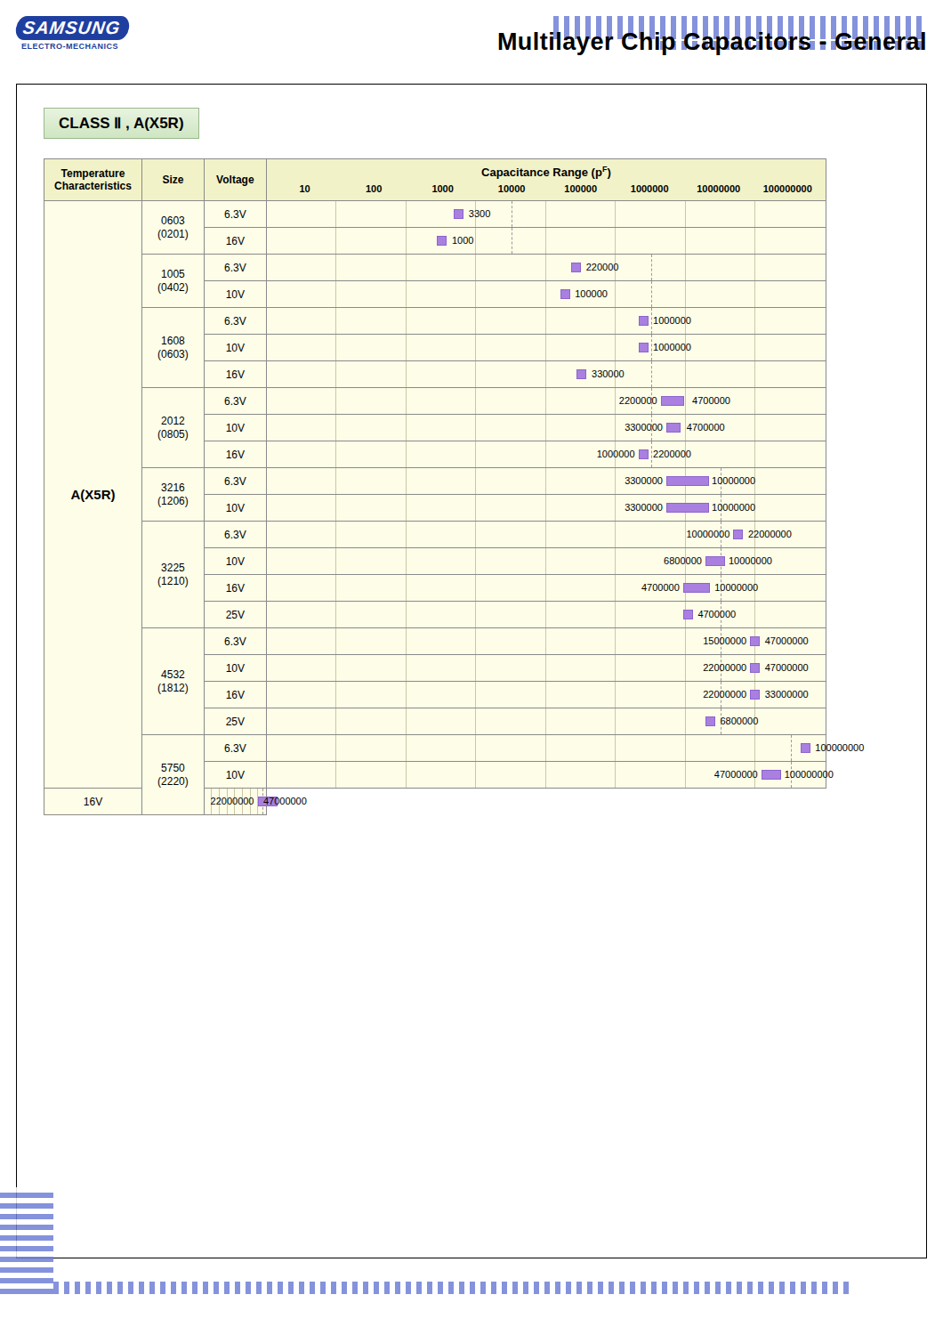SAMSUNG ELECTRO-MECHANICS
Multilayer Chip Capacitors - General
CLASS Ⅱ , A(X5R)
| Temperature Characteristics | Size | Voltage | Capacitance Range (p F ) 10 100 1000 10000 100000 1000000 10000000 100000000 |
| --- | --- | --- | --- |
| A(X5R) | 0603 (0201) | 6.3V | 3300 |
| 16V | 1000 |
| 1005 (0402) | 6.3V | 220000 |
| 10V | 100000 |
| 1608 (0603) | 6.3V | 1000000 |
| 10V | 1000000 |
| 16V | 330000 |
| 2012 (0805) | 6.3V | 2200000 4700000 |
| 10V | 3300000 4700000 |
| 16V | 1000000 2200000 |
| 3216 (1206) | 6.3V | 3300000 10000000 |
| 10V | 3300000 10000000 |
| 3225 (1210) | 6.3V | 10000000 22000000 |
| 10V | 6800000 10000000 |
| 16V | 4700000 10000000 |
| 25V | 4700000 |
| 4532 (1812) | 6.3V | 15000000 47000000 |
| 10V | 22000000 47000000 |
| 16V | 22000000 33000000 |
| 25V | 6800000 |
| 5750 (2220) | 6.3V | 100000000 |
| 10V | 47000000 100000000 |
| 16V | 22000000 47000000 |